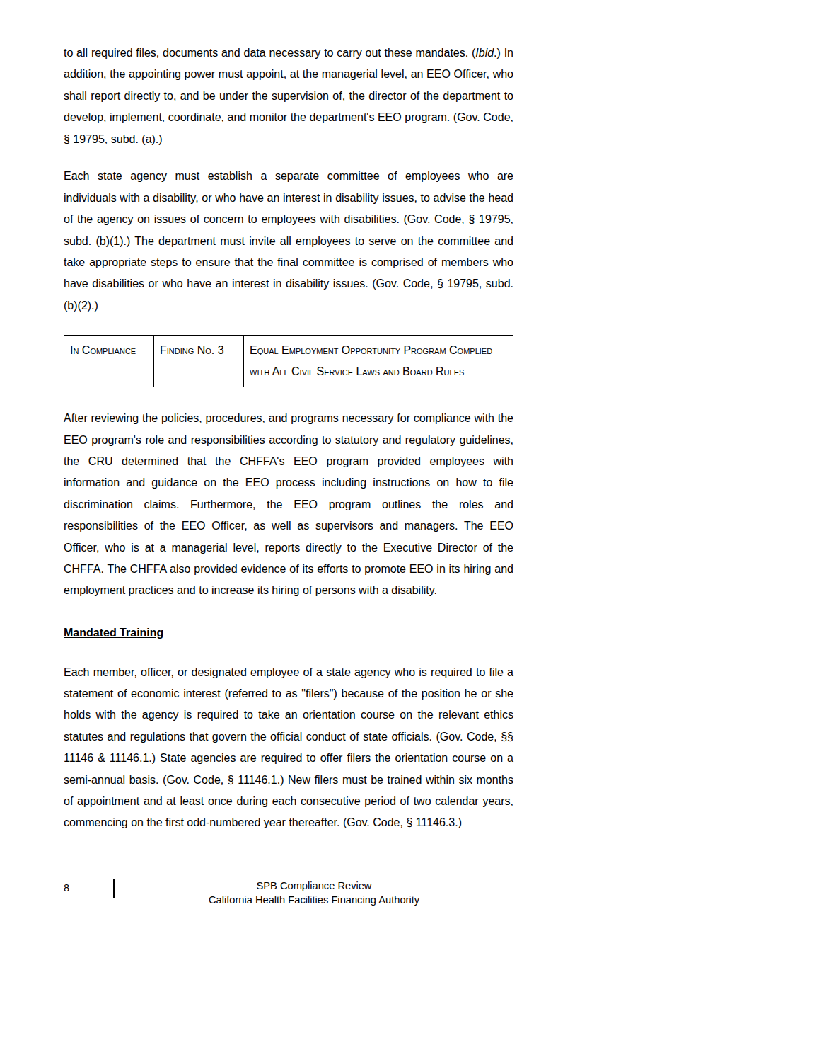to all required files, documents and data necessary to carry out these mandates. (Ibid.) In addition, the appointing power must appoint, at the managerial level, an EEO Officer, who shall report directly to, and be under the supervision of, the director of the department to develop, implement, coordinate, and monitor the department's EEO program. (Gov. Code, § 19795, subd. (a).)
Each state agency must establish a separate committee of employees who are individuals with a disability, or who have an interest in disability issues, to advise the head of the agency on issues of concern to employees with disabilities. (Gov. Code, § 19795, subd. (b)(1).) The department must invite all employees to serve on the committee and take appropriate steps to ensure that the final committee is comprised of members who have disabilities or who have an interest in disability issues. (Gov. Code, § 19795, subd. (b)(2).)
| In Compliance | Finding No. 3 | Equal Employment Opportunity Program Complied with All Civil Service Laws and Board Rules |
After reviewing the policies, procedures, and programs necessary for compliance with the EEO program's role and responsibilities according to statutory and regulatory guidelines, the CRU determined that the CHFFA's EEO program provided employees with information and guidance on the EEO process including instructions on how to file discrimination claims. Furthermore, the EEO program outlines the roles and responsibilities of the EEO Officer, as well as supervisors and managers. The EEO Officer, who is at a managerial level, reports directly to the Executive Director of the CHFFA. The CHFFA also provided evidence of its efforts to promote EEO in its hiring and employment practices and to increase its hiring of persons with a disability.
Mandated Training
Each member, officer, or designated employee of a state agency who is required to file a statement of economic interest (referred to as "filers") because of the position he or she holds with the agency is required to take an orientation course on the relevant ethics statutes and regulations that govern the official conduct of state officials. (Gov. Code, §§ 11146 & 11146.1.) State agencies are required to offer filers the orientation course on a semi-annual basis. (Gov. Code, § 11146.1.) New filers must be trained within six months of appointment and at least once during each consecutive period of two calendar years, commencing on the first odd-numbered year thereafter. (Gov. Code, § 11146.3.)
8
SPB Compliance Review
California Health Facilities Financing Authority